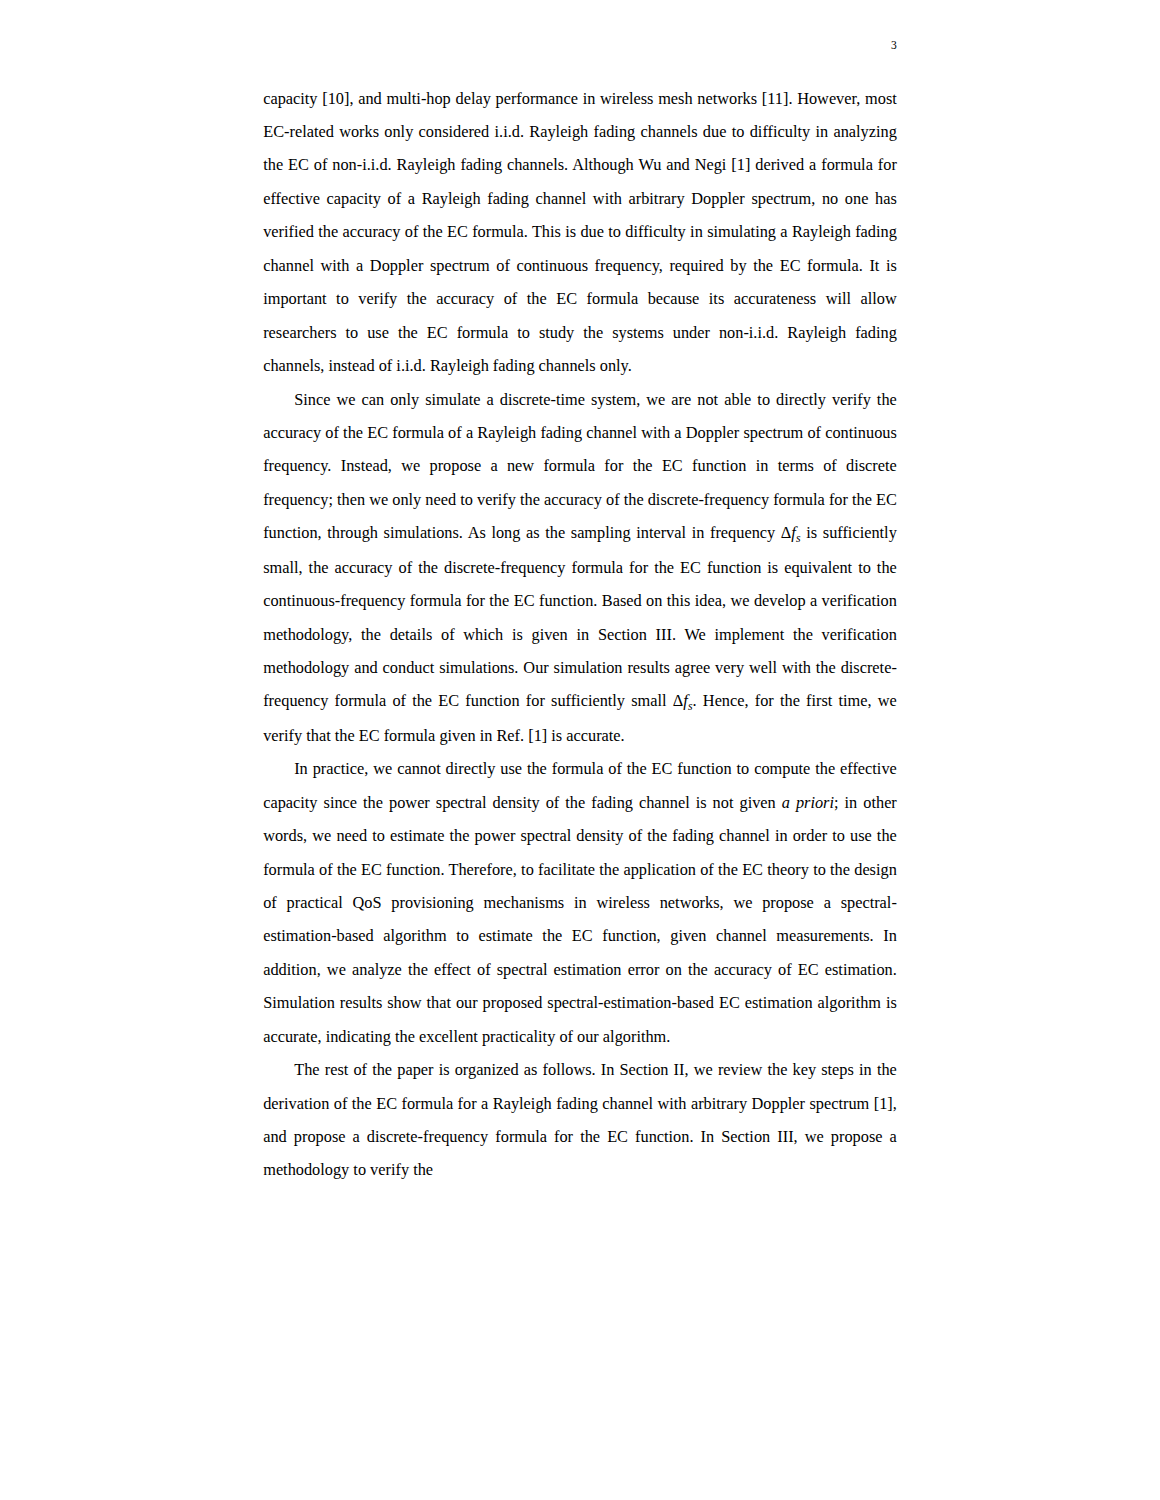3
capacity [10], and multi-hop delay performance in wireless mesh networks [11]. However, most EC-related works only considered i.i.d. Rayleigh fading channels due to difficulty in analyzing the EC of non-i.i.d. Rayleigh fading channels. Although Wu and Negi [1] derived a formula for effective capacity of a Rayleigh fading channel with arbitrary Doppler spectrum, no one has verified the accuracy of the EC formula. This is due to difficulty in simulating a Rayleigh fading channel with a Doppler spectrum of continuous frequency, required by the EC formula. It is important to verify the accuracy of the EC formula because its accurateness will allow researchers to use the EC formula to study the systems under non-i.i.d. Rayleigh fading channels, instead of i.i.d. Rayleigh fading channels only.
Since we can only simulate a discrete-time system, we are not able to directly verify the accuracy of the EC formula of a Rayleigh fading channel with a Doppler spectrum of continuous frequency. Instead, we propose a new formula for the EC function in terms of discrete frequency; then we only need to verify the accuracy of the discrete-frequency formula for the EC function, through simulations. As long as the sampling interval in frequency Δfs is sufficiently small, the accuracy of the discrete-frequency formula for the EC function is equivalent to the continuous-frequency formula for the EC function. Based on this idea, we develop a verification methodology, the details of which is given in Section III. We implement the verification methodology and conduct simulations. Our simulation results agree very well with the discrete-frequency formula of the EC function for sufficiently small Δfs. Hence, for the first time, we verify that the EC formula given in Ref. [1] is accurate.
In practice, we cannot directly use the formula of the EC function to compute the effective capacity since the power spectral density of the fading channel is not given a priori; in other words, we need to estimate the power spectral density of the fading channel in order to use the formula of the EC function. Therefore, to facilitate the application of the EC theory to the design of practical QoS provisioning mechanisms in wireless networks, we propose a spectral-estimation-based algorithm to estimate the EC function, given channel measurements. In addition, we analyze the effect of spectral estimation error on the accuracy of EC estimation. Simulation results show that our proposed spectral-estimation-based EC estimation algorithm is accurate, indicating the excellent practicality of our algorithm.
The rest of the paper is organized as follows. In Section II, we review the key steps in the derivation of the EC formula for a Rayleigh fading channel with arbitrary Doppler spectrum [1], and propose a discrete-frequency formula for the EC function. In Section III, we propose a methodology to verify the